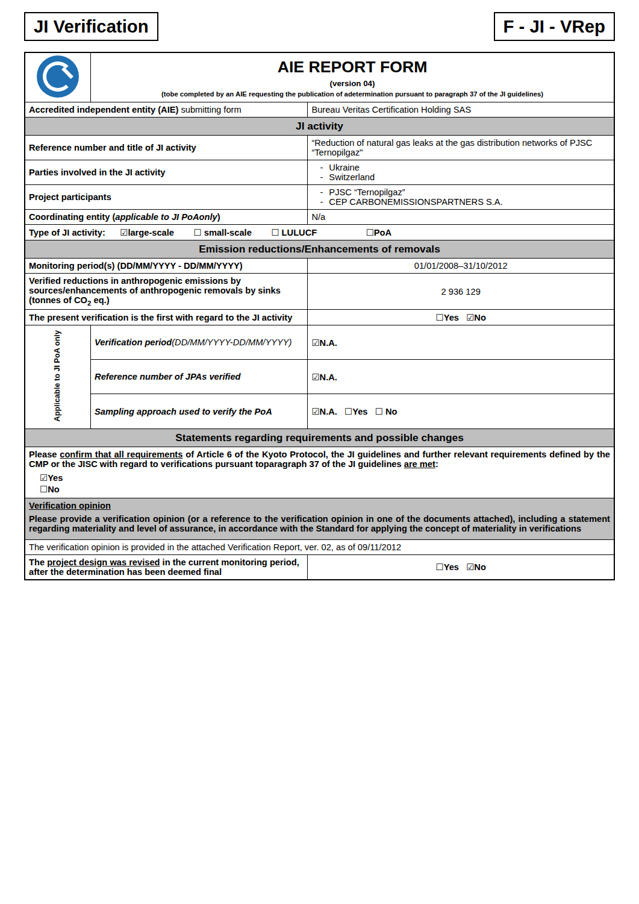JI Verification
F - JI - VRep
| | AIE REPORT FORM (version 04) (tobe completed by an AIE requesting the publication of adetermination pursuant to paragraph 37 of the JI guidelines) |
| Accredited independent entity (AIE) submitting form | Bureau Veritas Certification Holding SAS |
| JI activity |
| Reference number and title of JI activity | “Reduction of natural gas leaks at the gas distribution networks of PJSC “Ternopilgaz" |
| Parties involved in the JI activity | Ukraine Switzerland |
| Project participants | PJSC “Ternopilgaz” CEP CARBONEMISSIONSPARTNERS S.A. |
| Coordinating entity ( applicable to JI PoAonly ) | N/a |
| Type of JI activity: ☑ large-scale ☐ small-scale ☐ LULUCF ☐ PoA |
| Emission reductions/Enhancements of removals |
| Monitoring period(s) (DD/MM/YYYY - DD/MM/YYYY) | 01/01/2008–31/10/2012 |
| Verified reductions in anthropogenic emissions by sources/enhancements of anthropogenic removals by sinks (tonnes of CO 2 eq.) | 2 936 129 |
| The present verification is the first with regard to the JI activity | ☐ Yes ☑ No |
| Applicable to JI PoA only | Verification period (DD/MM/YYYY-DD/MM/YYYY) | ☑ N.A. |
| Reference number of JPAs verified | ☑ N.A. |
| Sampling approach used to verify the PoA | ☑ N.A. ☐ Yes ☐ No |
| Statements regarding requirements and possible changes |
| Please confirm that all requirements of Article 6 of the Kyoto Protocol, the JI guidelines and further relevant requirements defined by the CMP or the JISC with regard to verifications pursuant toparagraph 37 of the JI guidelines are met : ☑ Yes ☐ No |
| Verification opinion Please provide a verification opinion (or a reference to the verification opinion in one of the documents attached), including a statement regarding materiality and level of assurance, in accordance with the Standard for applying the concept of materiality in verifications |
| The verification opinion is provided in the attached Verification Report, ver. 02, as of 09/11/2012 |
| The project design was revised in the current monitoring period, after the determination has been deemed final | ☐ Yes ☑ No |